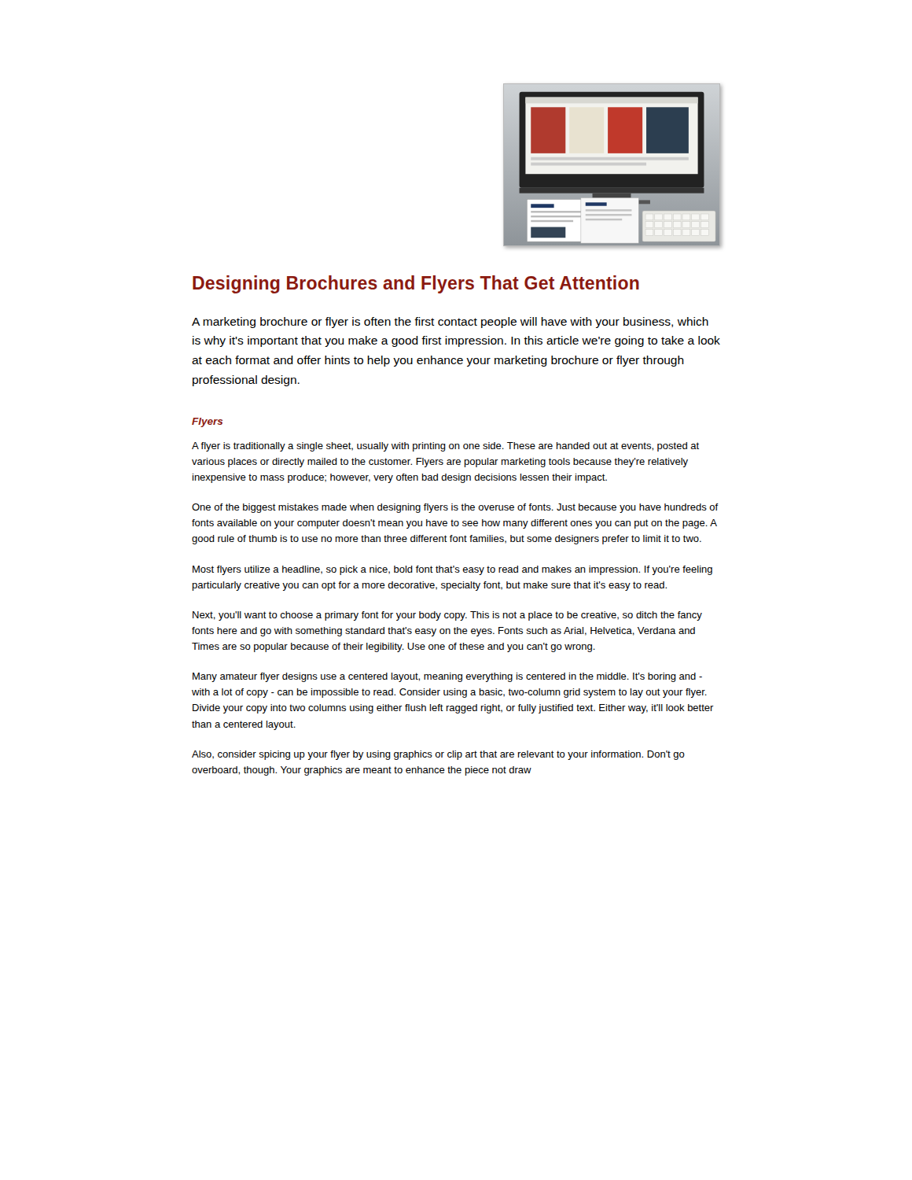Designing Brochures and Flyers That Get Attention
A marketing brochure or flyer is often the first contact people will have with your business, which is why it's important that you make a good first impression. In this article we're going to take a look at each format and offer hints to help you enhance your marketing brochure or flyer through professional design.
Flyers
A flyer is traditionally a single sheet, usually with printing on one side. These are handed out at events, posted at various places or directly mailed to the customer. Flyers are popular marketing tools because they're relatively inexpensive to mass produce; however, very often bad design decisions lessen their impact.
One of the biggest mistakes made when designing flyers is the overuse of fonts. Just because you have hundreds of fonts available on your computer doesn't mean you have to see how many different ones you can put on the page. A good rule of thumb is to use no more than three different font families, but some designers prefer to limit it to two.
Most flyers utilize a headline, so pick a nice, bold font that's easy to read and makes an impression. If you're feeling particularly creative you can opt for a more decorative, specialty font, but make sure that it's easy to read.
Next, you'll want to choose a primary font for your body copy. This is not a place to be creative, so ditch the fancy fonts here and go with something standard that's easy on the eyes. Fonts such as Arial, Helvetica, Verdana and Times are so popular because of their legibility. Use one of these and you can't go wrong.
Many amateur flyer designs use a centered layout, meaning everything is centered in the middle. It's boring and - with a lot of copy - can be impossible to read. Consider using a basic, two-column grid system to lay out your flyer. Divide your copy into two columns using either flush left ragged right, or fully justified text. Either way, it'll look better than a centered layout.
Also, consider spicing up your flyer by using graphics or clip art that are relevant to your information. Don't go overboard, though. Your graphics are meant to enhance the piece not draw